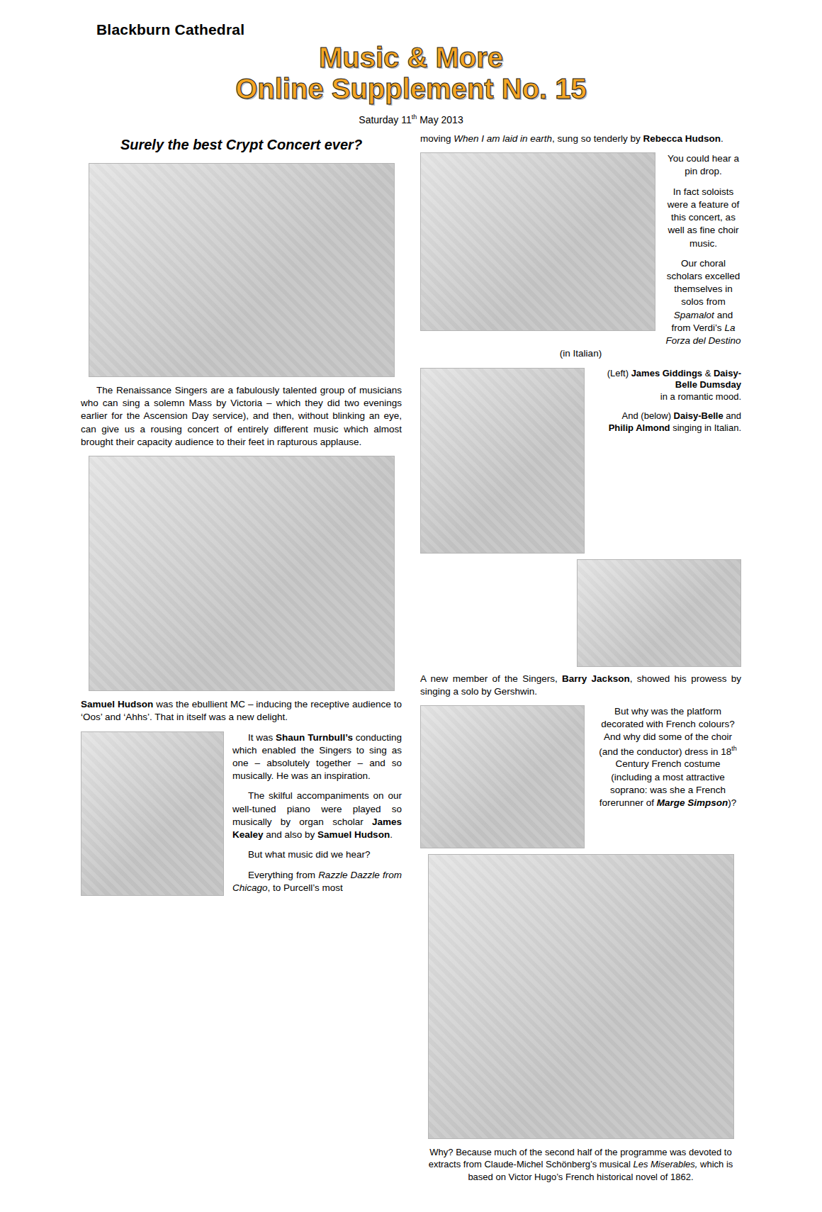Blackburn Cathedral
Music & More
Online Supplement No. 15
Saturday 11th May 2013
Surely the best Crypt Concert ever?
The Renaissance Singers are a fabulously talented group of musicians who can sing a solemn Mass by Victoria – which they did two evenings earlier for the Ascension Day service), and then, without blinking an eye, can give us a rousing concert of entirely different music which almost brought their capacity audience to their feet in rapturous applause.
Samuel Hudson was the ebullient MC – inducing the receptive audience to ‘Oos’ and ‘Ahhs’. That in itself was a new delight.
It was Shaun Turnbull’s conducting which enabled the Singers to sing as one – absolutely together – and so musically. He was an inspiration.
The skilful accompaniments on our well-tuned piano were played so musically by organ scholar James Kealey and also by Samuel Hudson.
But what music did we hear?
Everything from Razzle Dazzle from Chicago, to Purcell’s most
moving When I am laid in earth, sung so tenderly by Rebecca Hudson.
You could hear a pin drop.
In fact soloists were a feature of this concert, as well as fine choir music.
Our choral scholars excelled themselves in solos from Spamalot and from Verdi’s La Forza del Destino (in Italian)
(Left) James Giddings & Daisy-Belle Dumsday
in a romantic mood.
And (below) Daisy-Belle and Philip Almond singing in Italian.
A new member of the Singers, Barry Jackson, showed his prowess by singing a solo by Gershwin.
But why was the platform decorated with French colours?
And why did some of the choir (and the conductor) dress in 18th Century French costume
(including a most attractive soprano: was she a French forerunner of Marge Simpson)?
Why? Because much of the second half of the programme was devoted to extracts from Claude-Michel Schönberg’s musical Les Miserables, which is based on Victor Hugo’s French historical novel of 1862.